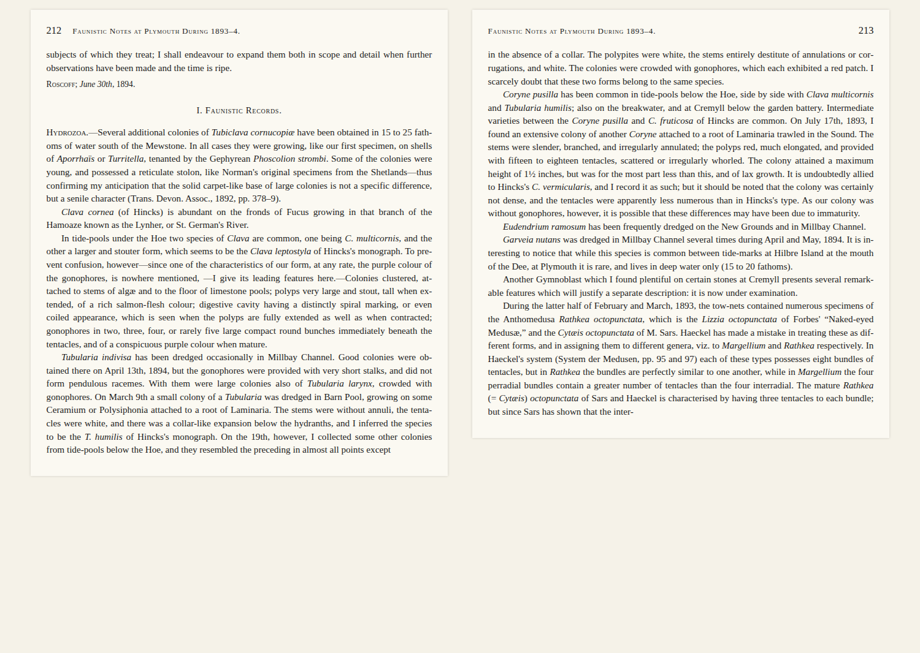212 Faunistic Notes at Plymouth During 1893–4.
subjects of which they treat; I shall endeavour to expand them both in scope and detail when further observations have been made and the time is ripe.
Roscoff; June 30th, 1894.
I. Faunistic Records.
Hydrozoa.—Several additional colonies of Tubiclava cornucopiæ have been obtained in 15 to 25 fathoms of water south of the Mewstone. In all cases they were growing, like our first specimen, on shells of Aporrhaïs or Turritella, tenanted by the Gephyrean Phoscolion strombi. Some of the colonies were young, and possessed a reticulate stolon, like Norman's original specimens from the Shetlands—thus confirming my anticipation that the solid carpet-like base of large colonies is not a specific difference, but a senile character (Trans. Devon. Assoc., 1892, pp. 378–9).
Clava cornea (of Hincks) is abundant on the fronds of Fucus growing in that branch of the Hamoaze known as the Lynher, or St. German's River.
In tide-pools under the Hoe two species of Clava are common, one being C. multicornis, and the other a larger and stouter form, which seems to be the Clava leptostyla of Hincks's monograph. To prevent confusion, however—since one of the characteristics of our form, at any rate, the purple colour of the gonophores, is nowhere mentioned, —I give its leading features here.—Colonies clustered, attached to stems of algæ and to the floor of limestone pools; polyps very large and stout, tall when extended, of a rich salmon-flesh colour; digestive cavity having a distinctly spiral marking, or even coiled appearance, which is seen when the polyps are fully extended as well as when contracted; gonophores in two, three, four, or rarely five large compact round bunches immediately beneath the tentacles, and of a conspicuous purple colour when mature.
Tubularia indivisa has been dredged occasionally in Millbay Channel. Good colonies were obtained there on April 13th, 1894, but the gonophores were provided with very short stalks, and did not form pendulous racemes. With them were large colonies also of Tubularia larynx, crowded with gonophores. On March 9th a small colony of a Tubularia was dredged in Barn Pool, growing on some Ceramium or Polysiphonia attached to a root of Laminaria. The stems were without annuli, the tentacles were white, and there was a collar-like expansion below the hydranths, and I inferred the species to be the T. humilis of Hincks's monograph. On the 19th, however, I collected some other colonies from tide-pools below the Hoe, and they resembled the preceding in almost all points except
Faunistic Notes at Plymouth During 1893–4. 213
in the absence of a collar. The polypites were white, the stems entirely destitute of annulations or corrugations, and white. The colonies were crowded with gonophores, which each exhibited a red patch. I scarcely doubt that these two forms belong to the same species.
Coryne pusilla has been common in tide-pools below the Hoe, side by side with Clava multicornis and Tubularia humilis; also on the breakwater, and at Cremyll below the garden battery. Intermediate varieties between the Coryne pusilla and C. fruticosa of Hincks are common. On July 17th, 1893, I found an extensive colony of another Coryne attached to a root of Laminaria trawled in the Sound. The stems were slender, branched, and irregularly annulated; the polyps red, much elongated, and provided with fifteen to eighteen tentacles, scattered or irregularly whorled. The colony attained a maximum height of 1½ inches, but was for the most part less than this, and of lax growth. It is undoubtedly allied to Hincks's C. vermicularis, and I record it as such; but it should be noted that the colony was certainly not dense, and the tentacles were apparently less numerous than in Hincks's type. As our colony was without gonophores, however, it is possible that these differences may have been due to immaturity.
Eudendrium ramosum has been frequently dredged on the New Grounds and in Millbay Channel.
Garveia nutans was dredged in Millbay Channel several times during April and May, 1894. It is interesting to notice that while this species is common between tide-marks at Hilbre Island at the mouth of the Dee, at Plymouth it is rare, and lives in deep water only (15 to 20 fathoms).
Another Gymnoblast which I found plentiful on certain stones at Cremyll presents several remarkable features which will justify a separate description: it is now under examination.
During the latter half of February and March, 1893, the tow-nets contained numerous specimens of the Anthomedusa Rathkea octopunctata, which is the Lizzia octopunctata of Forbes' “Naked-eyed Medusæ,” and the Cytæis octopunctata of M. Sars. Haeckel has made a mistake in treating these as different forms, and in assigning them to different genera, viz. to Margellium and Rathkea respectively. In Haeckel's system (System der Medusen, pp. 95 and 97) each of these types possesses eight bundles of tentacles, but in Rathkea the bundles are perfectly similar to one another, while in Margellium the four perradial bundles contain a greater number of tentacles than the four interradial. The mature Rathkea (= Cytæis) octopunctata of Sars and Haeckel is characterised by having three tentacles to each bundle; but since Sars has shown that the inter-